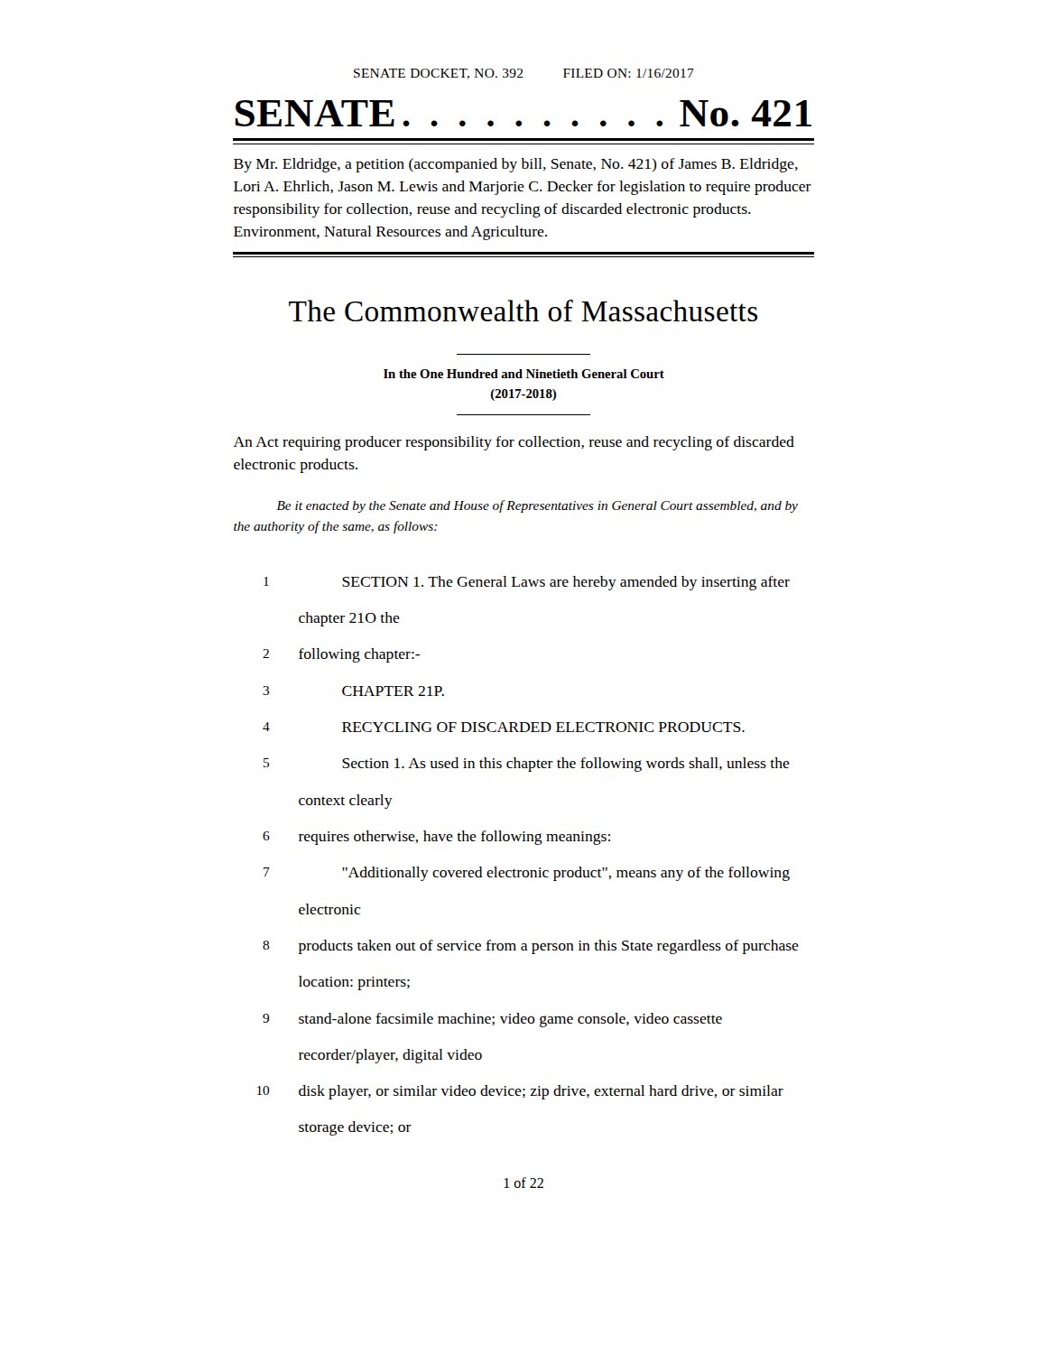SENATE DOCKET, NO. 392 FILED ON: 1/16/2017
SENATE . . . . . . . . . . . . . . . No. 421
By Mr. Eldridge, a petition (accompanied by bill, Senate, No. 421) of James B. Eldridge, Lori A. Ehrlich, Jason M. Lewis and Marjorie C. Decker for legislation to require producer responsibility for collection, reuse and recycling of discarded electronic products. Environment, Natural Resources and Agriculture.
The Commonwealth of Massachusetts
In the One Hundred and Ninetieth General Court
(2017-2018)
An Act requiring producer responsibility for collection, reuse and recycling of discarded electronic products.
Be it enacted by the Senate and House of Representatives in General Court assembled, and by the authority of the same, as follows:
SECTION 1. The General Laws are hereby amended by inserting after chapter 21O the
following chapter:-
CHAPTER 21P.
RECYCLING OF DISCARDED ELECTRONIC PRODUCTS.
Section 1. As used in this chapter the following words shall, unless the context clearly
requires otherwise, have the following meanings:
"Additionally covered electronic product", means any of the following electronic
products taken out of service from a person in this State regardless of purchase location: printers;
stand-alone facsimile machine; video game console, video cassette recorder/player, digital video
disk player, or similar video device; zip drive, external hard drive, or similar storage device; or
1 of 22